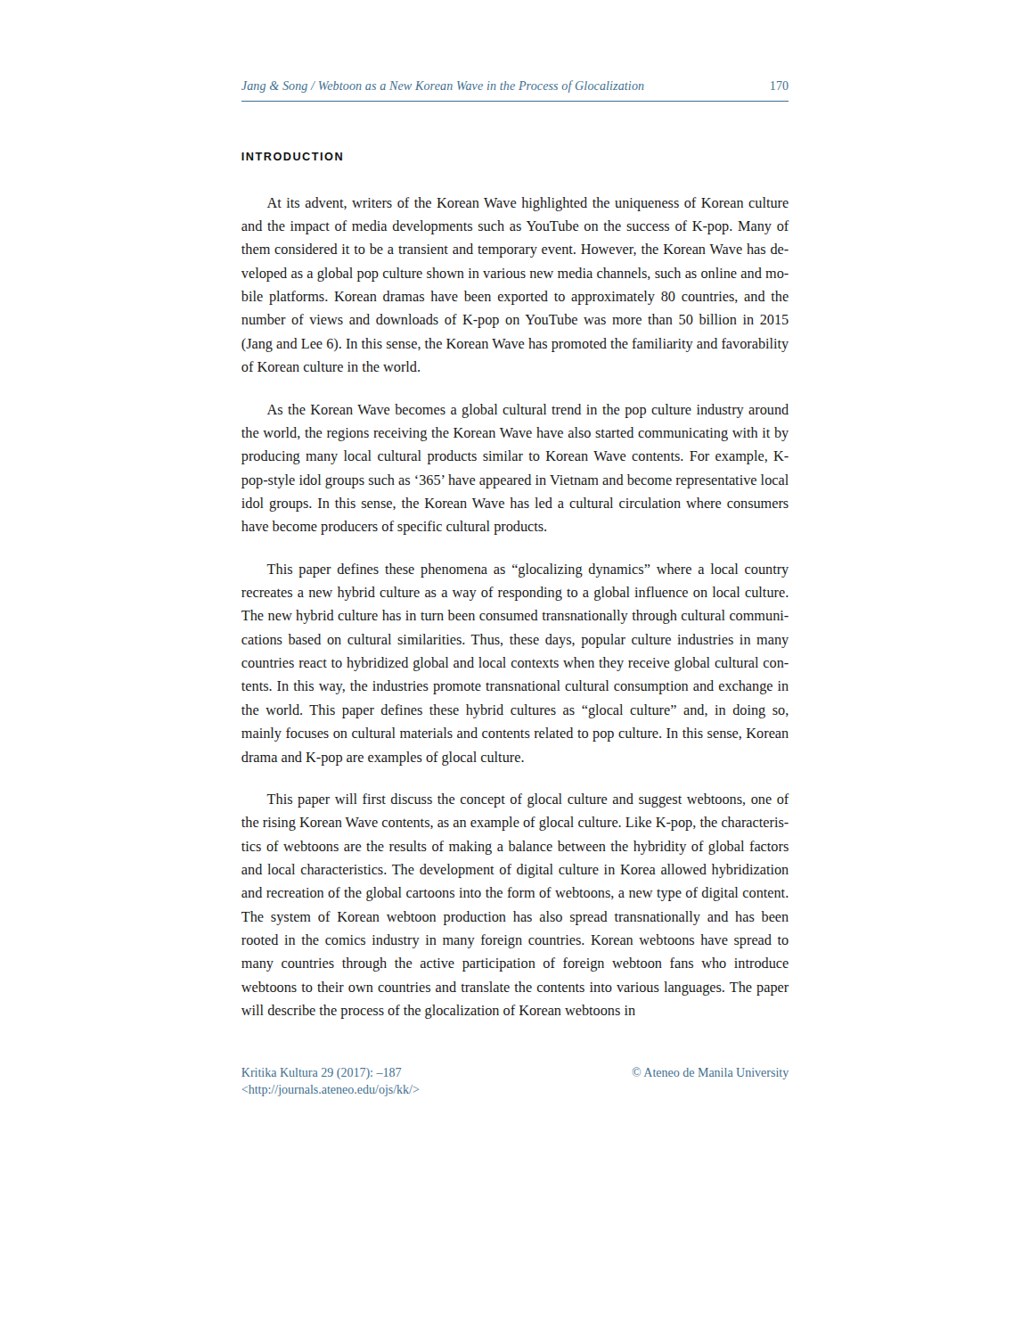Jang & Song / Webtoon as a New Korean Wave in the Process of Glocalization 170
Introduction
At its advent, writers of the Korean Wave highlighted the uniqueness of Korean culture and the impact of media developments such as YouTube on the success of K-pop. Many of them considered it to be a transient and temporary event. However, the Korean Wave has developed as a global pop culture shown in various new media channels, such as online and mobile platforms. Korean dramas have been exported to approximately 80 countries, and the number of views and downloads of K-pop on YouTube was more than 50 billion in 2015 (Jang and Lee 6). In this sense, the Korean Wave has promoted the familiarity and favorability of Korean culture in the world.
As the Korean Wave becomes a global cultural trend in the pop culture industry around the world, the regions receiving the Korean Wave have also started communicating with it by producing many local cultural products similar to Korean Wave contents. For example, K-pop-style idol groups such as ‘365’ have appeared in Vietnam and become representative local idol groups. In this sense, the Korean Wave has led a cultural circulation where consumers have become producers of specific cultural products.
This paper defines these phenomena as “glocalizing dynamics” where a local country recreates a new hybrid culture as a way of responding to a global influence on local culture. The new hybrid culture has in turn been consumed transnationally through cultural communications based on cultural similarities. Thus, these days, popular culture industries in many countries react to hybridized global and local contexts when they receive global cultural contents. In this way, the industries promote transnational cultural consumption and exchange in the world. This paper defines these hybrid cultures as “glocal culture” and, in doing so, mainly focuses on cultural materials and contents related to pop culture. In this sense, Korean drama and K-pop are examples of glocal culture.
This paper will first discuss the concept of glocal culture and suggest webtoons, one of the rising Korean Wave contents, as an example of glocal culture. Like K-pop, the characteristics of webtoons are the results of making a balance between the hybridity of global factors and local characteristics. The development of digital culture in Korea allowed hybridization and recreation of the global cartoons into the form of webtoons, a new type of digital content. The system of Korean webtoon production has also spread transnationally and has been rooted in the comics industry in many foreign countries. Korean webtoons have spread to many countries through the active participation of foreign webtoon fans who introduce webtoons to their own countries and translate the contents into various languages. The paper will describe the process of the glocalization of Korean webtoons in
Kritika Kultura 29 (2017): –187
<http://journals.ateneo.edu/ojs/kk/>
© Ateneo de Manila University